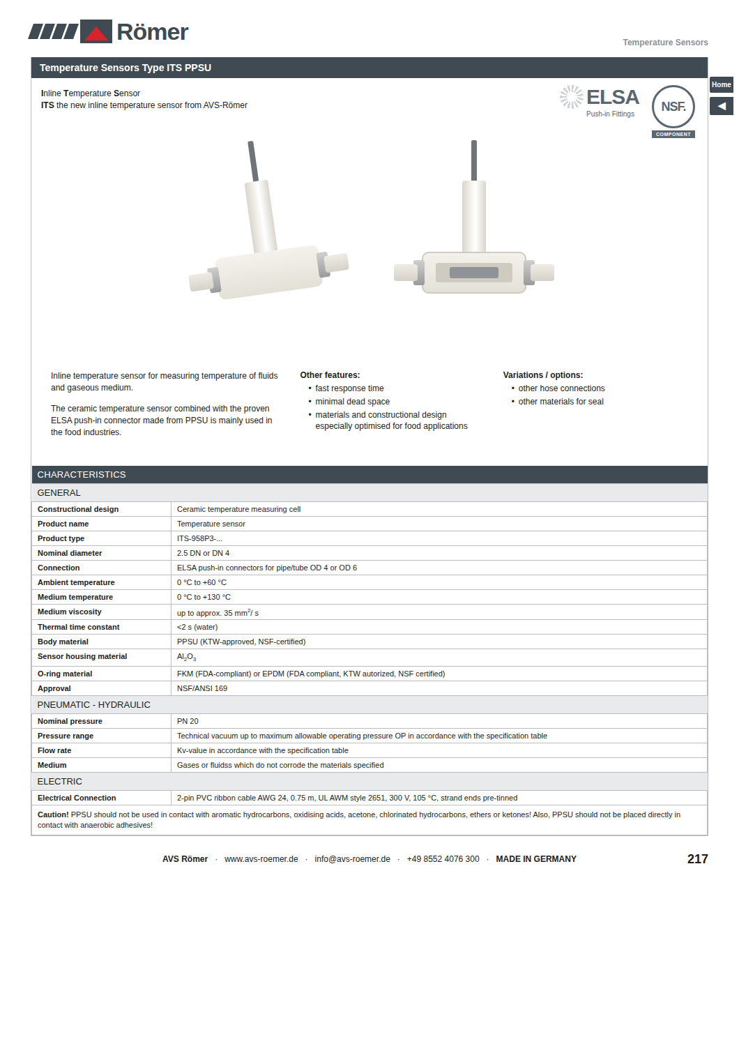Römer
Temperature Sensors
Home
◀
Temperature Sensors Type ITS PPSU
ELSA
Push-in Fittings
NSF.
COMPONENT
Inline Temperature Sensor
ITS the new inline temperature sensor from AVS-Römer
Inline temperature sensor for measuring temperature of fluids and gaseous medium.
The ceramic temperature sensor combined with the proven ELSA push-in connector made from PPSU is mainly used in the food industries.
Other features:
fast response time
minimal dead space
materials and constructional design especially optimised for food applications
Variations / options:
other hose connections
other materials for seal
| CHARACTERISTICS |
| --- |
| GENERAL |
| Constructional design | Ceramic temperature measuring cell |
| Product name | Temperature sensor |
| Product type | ITS-958P3-... |
| Nominal diameter | 2.5 DN or DN 4 |
| Connection | ELSA push-in connectors for pipe/tube OD 4 or OD 6 |
| Ambient temperature | 0 °C to +60 °C |
| Medium temperature | 0 °C to +130 °C |
| Medium viscosity | up to approx. 35 mm 2 / s |
| Thermal time constant | <2 s (water) |
| Body material | PPSU (KTW-approved, NSF-certified) |
| Sensor housing material | Al 2 O 3 |
| O-ring material | FKM (FDA-compliant) or EPDM (FDA compliant, KTW autorized, NSF certified) |
| Approval | NSF/ANSI 169 |
| PNEUMATIC - HYDRAULIC |
| Nominal pressure | PN 20 |
| Pressure range | Technical vacuum up to maximum allowable operating pressure OP in accordance with the specification table |
| Flow rate | Kv-value in accordance with the specification table |
| Medium | Gases or fluidss which do not corrode the materials specified |
| ELECTRIC |
| Electrical Connection | 2-pin PVC ribbon cable AWG 24, 0.75 m, UL AWM style 2651, 300 V, 105 °C, strand ends pre-tinned |
| Caution! PPSU should not be used in contact with aromatic hydrocarbons, oxidising acids, acetone, chlorinated hydrocarbons, ethers or ketones! Also, PPSU should not be placed directly in contact with anaerobic adhesives! |
AVS Römer · www.avs-roemer.de · info@avs-roemer.de · +49 8552 4076 300 · MADE IN GERMANY 217